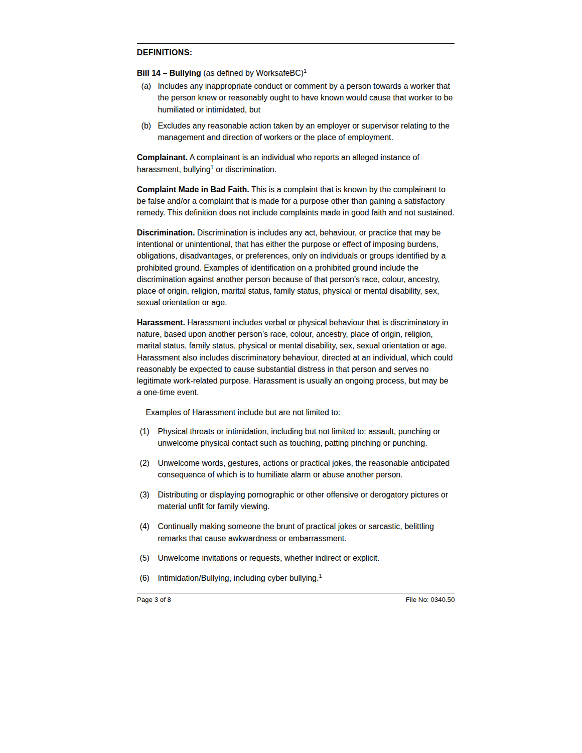DEFINITIONS:
Bill 14 – Bullying (as defined by WorksafeBC)1
(a) Includes any inappropriate conduct or comment by a person towards a worker that the person knew or reasonably ought to have known would cause that worker to be humiliated or intimidated, but
(b) Excludes any reasonable action taken by an employer or supervisor relating to the management and direction of workers or the place of employment.
Complainant. A complainant is an individual who reports an alleged instance of harassment, bullying1 or discrimination.
Complaint Made in Bad Faith. This is a complaint that is known by the complainant to be false and/or a complaint that is made for a purpose other than gaining a satisfactory remedy. This definition does not include complaints made in good faith and not sustained.
Discrimination. Discrimination is includes any act, behaviour, or practice that may be intentional or unintentional, that has either the purpose or effect of imposing burdens, obligations, disadvantages, or preferences, only on individuals or groups identified by a prohibited ground. Examples of identification on a prohibited ground include the discrimination against another person because of that person's race, colour, ancestry, place of origin, religion, marital status, family status, physical or mental disability, sex, sexual orientation or age.
Harassment. Harassment includes verbal or physical behaviour that is discriminatory in nature, based upon another person’s race, colour, ancestry, place of origin, religion, marital status, family status, physical or mental disability, sex, sexual orientation or age. Harassment also includes discriminatory behaviour, directed at an individual, which could reasonably be expected to cause substantial distress in that person and serves no legitimate work-related purpose. Harassment is usually an ongoing process, but may be a one-time event.
Examples of Harassment include but are not limited to:
(1) Physical threats or intimidation, including but not limited to: assault, punching or unwelcome physical contact such as touching, patting pinching or punching.
(2) Unwelcome words, gestures, actions or practical jokes, the reasonable anticipated consequence of which is to humiliate alarm or abuse another person.
(3) Distributing or displaying pornographic or other offensive or derogatory pictures or material unfit for family viewing.
(4) Continually making someone the brunt of practical jokes or sarcastic, belittling remarks that cause awkwardness or embarrassment.
(5) Unwelcome invitations or requests, whether indirect or explicit.
(6) Intimidation/Bullying, including cyber bullying.1
Page 3 of 8 File No: 0340.50